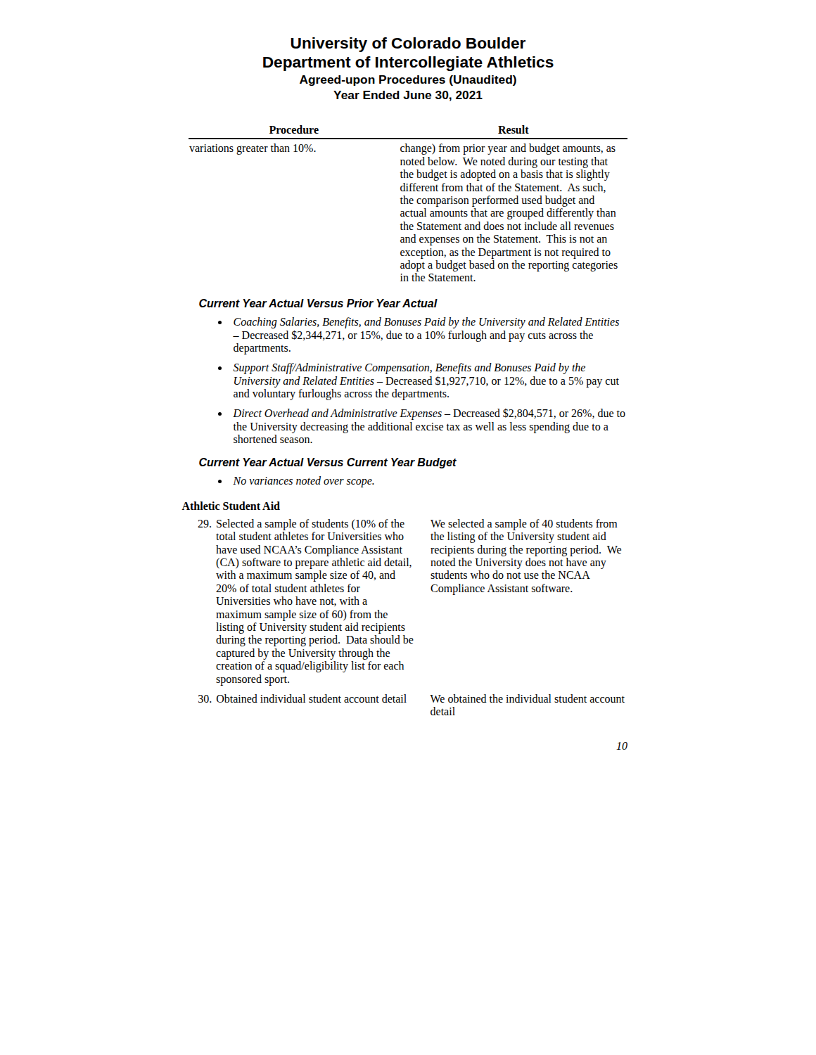University of Colorado Boulder
Department of Intercollegiate Athletics
Agreed-upon Procedures (Unaudited)
Year Ended June 30, 2021
| Procedure | Result |
| --- | --- |
| variations greater than 10%. | change) from prior year and budget amounts, as noted below. We noted during our testing that the budget is adopted on a basis that is slightly different from that of the Statement. As such, the comparison performed used budget and actual amounts that are grouped differently than the Statement and does not include all revenues and expenses on the Statement. This is not an exception, as the Department is not required to adopt a budget based on the reporting categories in the Statement. |
Current Year Actual Versus Prior Year Actual
Coaching Salaries, Benefits, and Bonuses Paid by the University and Related Entities – Decreased $2,344,271, or 15%, due to a 10% furlough and pay cuts across the departments.
Support Staff/Administrative Compensation, Benefits and Bonuses Paid by the University and Related Entities – Decreased $1,927,710, or 12%, due to a 5% pay cut and voluntary furloughs across the departments.
Direct Overhead and Administrative Expenses – Decreased $2,804,571, or 26%, due to the University decreasing the additional excise tax as well as less spending due to a shortened season.
Current Year Actual Versus Current Year Budget
No variances noted over scope.
Athletic Student Aid
29.
Selected a sample of students (10% of the total student athletes for Universities who have used NCAA’s Compliance Assistant (CA) software to prepare athletic aid detail, with a maximum sample size of 40, and 20% of total student athletes for Universities who have not, with a maximum sample size of 60) from the listing of University student aid recipients during the reporting period. Data should be captured by the University through the creation of a squad/eligibility list for each sponsored sport.
We selected a sample of 40 students from the listing of the University student aid recipients during the reporting period. We noted the University does not have any students who do not use the NCAA Compliance Assistant software.
30.
Obtained individual student account detail
We obtained the individual student account detail
10